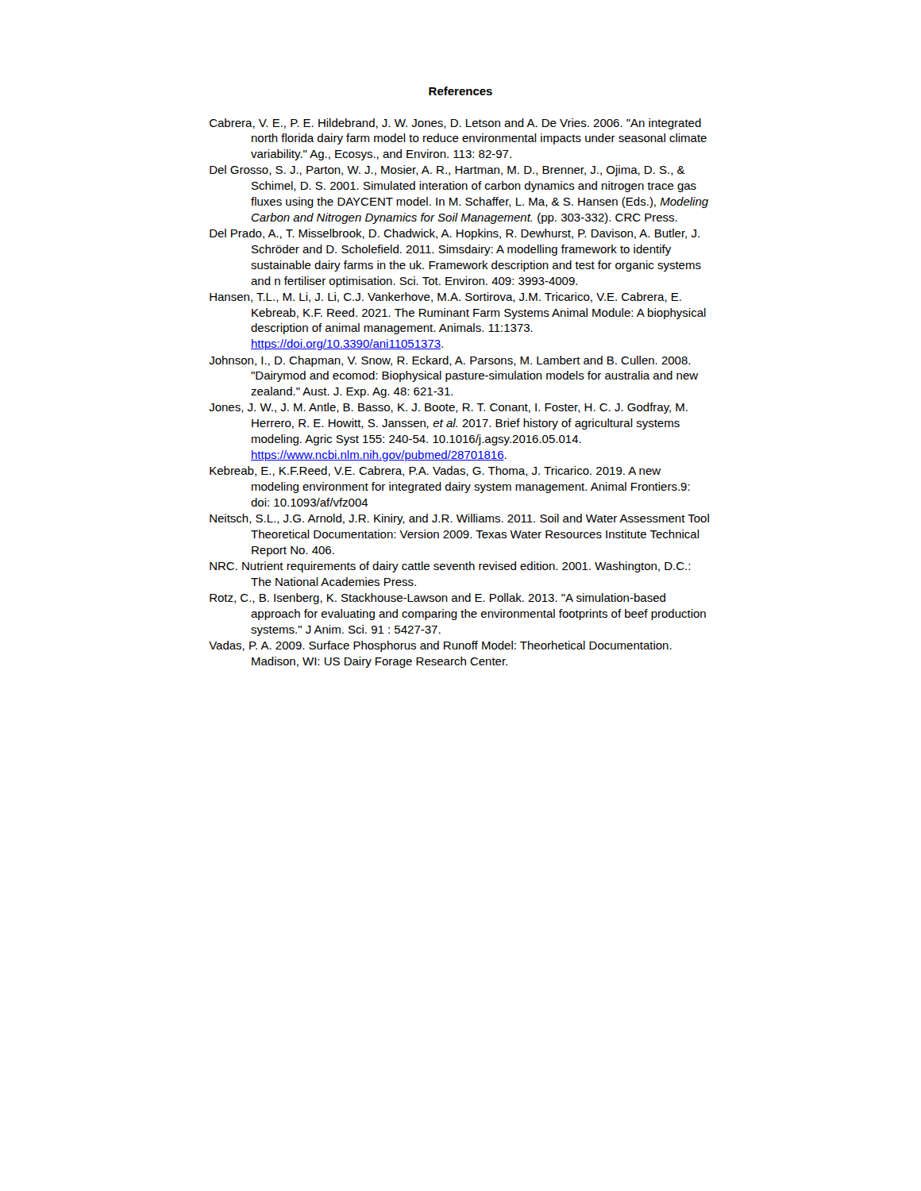References
Cabrera, V. E., P. E. Hildebrand, J. W. Jones, D. Letson and A. De Vries. 2006. "An integrated north florida dairy farm model to reduce environmental impacts under seasonal climate variability." Ag., Ecosys., and Environ. 113: 82-97.
Del Grosso, S. J., Parton, W. J., Mosier, A. R., Hartman, M. D., Brenner, J., Ojima, D. S., & Schimel, D. S. 2001. Simulated interation of carbon dynamics and nitrogen trace gas fluxes using the DAYCENT model. In M. Schaffer, L. Ma, & S. Hansen (Eds.), Modeling Carbon and Nitrogen Dynamics for Soil Management. (pp. 303-332). CRC Press.
Del Prado, A., T. Misselbrook, D. Chadwick, A. Hopkins, R. Dewhurst, P. Davison, A. Butler, J. Schröder and D. Scholefield. 2011. Simsdairy: A modelling framework to identify sustainable dairy farms in the uk. Framework description and test for organic systems and n fertiliser optimisation. Sci. Tot. Environ. 409: 3993-4009.
Hansen, T.L., M. Li, J. Li, C.J. Vankerhove, M.A. Sortirova, J.M. Tricarico, V.E. Cabrera, E. Kebreab, K.F. Reed. 2021. The Ruminant Farm Systems Animal Module: A biophysical description of animal management. Animals. 11:1373. https://doi.org/10.3390/ani11051373.
Johnson, I., D. Chapman, V. Snow, R. Eckard, A. Parsons, M. Lambert and B. Cullen. 2008. "Dairymod and ecomod: Biophysical pasture-simulation models for australia and new zealand." Aust. J. Exp. Ag. 48: 621-31.
Jones, J. W., J. M. Antle, B. Basso, K. J. Boote, R. T. Conant, I. Foster, H. C. J. Godfray, M. Herrero, R. E. Howitt, S. Janssen, et al. 2017. Brief history of agricultural systems modeling. Agric Syst 155: 240-54. 10.1016/j.agsy.2016.05.014. https://www.ncbi.nlm.nih.gov/pubmed/28701816.
Kebreab, E., K.F.Reed, V.E. Cabrera, P.A. Vadas, G. Thoma, J. Tricarico. 2019. A new modeling environment for integrated dairy system management. Animal Frontiers.9: doi: 10.1093/af/vfz004
Neitsch, S.L., J.G. Arnold, J.R. Kiniry, and J.R. Williams. 2011. Soil and Water Assessment Tool Theoretical Documentation: Version 2009. Texas Water Resources Institute Technical Report No. 406.
NRC. Nutrient requirements of dairy cattle seventh revised edition. 2001. Washington, D.C.: The National Academies Press.
Rotz, C., B. Isenberg, K. Stackhouse-Lawson and E. Pollak. 2013. "A simulation-based approach for evaluating and comparing the environmental footprints of beef production systems." J Anim. Sci. 91 : 5427-37.
Vadas, P. A. 2009. Surface Phosphorus and Runoff Model: Theorhetical Documentation. Madison, WI: US Dairy Forage Research Center.